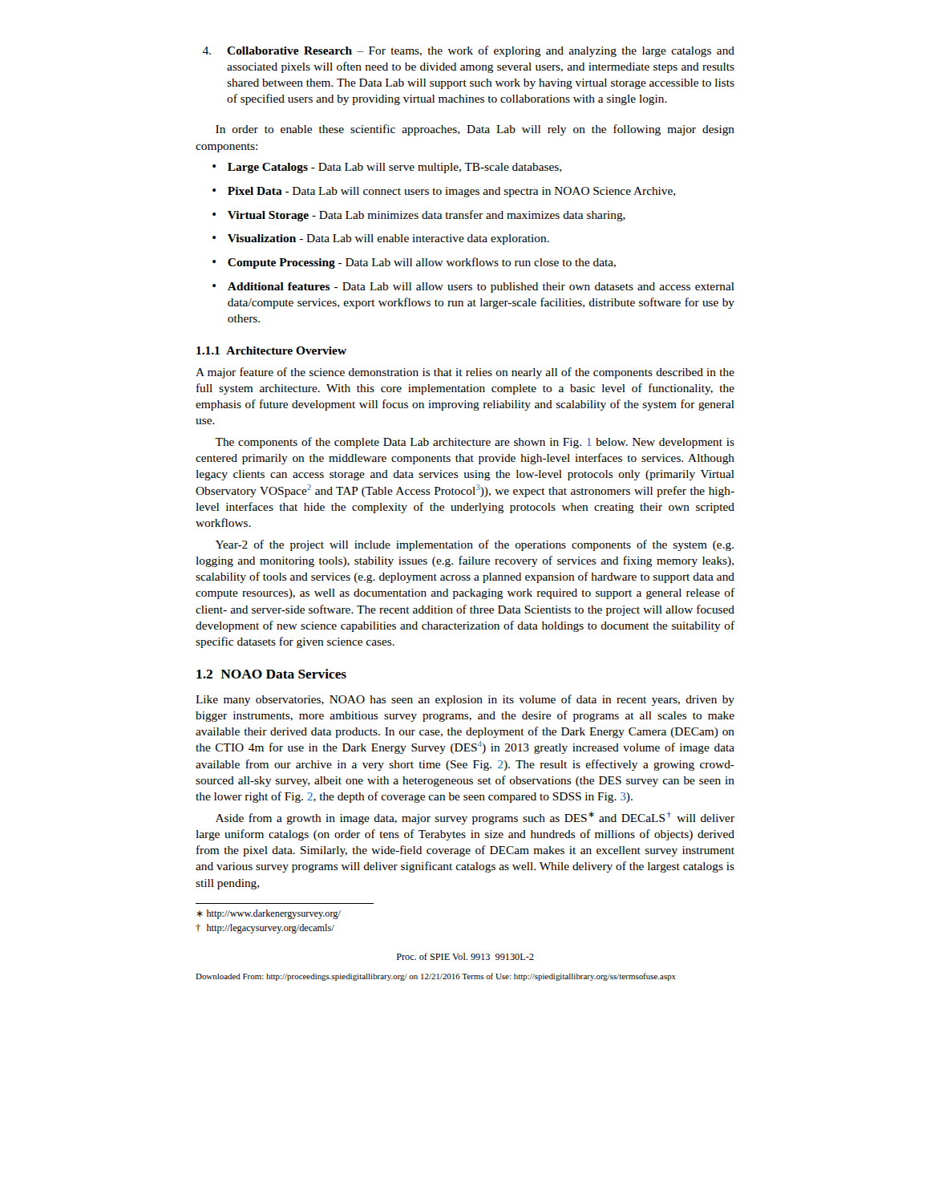4. Collaborative Research – For teams, the work of exploring and analyzing the large catalogs and associated pixels will often need to be divided among several users, and intermediate steps and results shared between them. The Data Lab will support such work by having virtual storage accessible to lists of specified users and by providing virtual machines to collaborations with a single login.
In order to enable these scientific approaches, Data Lab will rely on the following major design components:
Large Catalogs - Data Lab will serve multiple, TB-scale databases,
Pixel Data - Data Lab will connect users to images and spectra in NOAO Science Archive,
Virtual Storage - Data Lab minimizes data transfer and maximizes data sharing,
Visualization - Data Lab will enable interactive data exploration.
Compute Processing - Data Lab will allow workflows to run close to the data,
Additional features - Data Lab will allow users to published their own datasets and access external data/compute services, export workflows to run at larger-scale facilities, distribute software for use by others.
1.1.1 Architecture Overview
A major feature of the science demonstration is that it relies on nearly all of the components described in the full system architecture. With this core implementation complete to a basic level of functionality, the emphasis of future development will focus on improving reliability and scalability of the system for general use.
The components of the complete Data Lab architecture are shown in Fig. 1 below. New development is centered primarily on the middleware components that provide high-level interfaces to services. Although legacy clients can access storage and data services using the low-level protocols only (primarily Virtual Observatory VOSpace2 and TAP (Table Access Protocol3)), we expect that astronomers will prefer the high-level interfaces that hide the complexity of the underlying protocols when creating their own scripted workflows.
Year-2 of the project will include implementation of the operations components of the system (e.g. logging and monitoring tools), stability issues (e.g. failure recovery of services and fixing memory leaks), scalability of tools and services (e.g. deployment across a planned expansion of hardware to support data and compute resources), as well as documentation and packaging work required to support a general release of client- and server-side software. The recent addition of three Data Scientists to the project will allow focused development of new science capabilities and characterization of data holdings to document the suitability of specific datasets for given science cases.
1.2 NOAO Data Services
Like many observatories, NOAO has seen an explosion in its volume of data in recent years, driven by bigger instruments, more ambitious survey programs, and the desire of programs at all scales to make available their derived data products. In our case, the deployment of the Dark Energy Camera (DECam) on the CTIO 4m for use in the Dark Energy Survey (DES4) in 2013 greatly increased volume of image data available from our archive in a very short time (See Fig. 2). The result is effectively a growing crowd-sourced all-sky survey, albeit one with a heterogeneous set of observations (the DES survey can be seen in the lower right of Fig. 2, the depth of coverage can be seen compared to SDSS in Fig. 3).
Aside from a growth in image data, major survey programs such as DES∗ and DECaLS† will deliver large uniform catalogs (on order of tens of Terabytes in size and hundreds of millions of objects) derived from the pixel data. Similarly, the wide-field coverage of DECam makes it an excellent survey instrument and various survey programs will deliver significant catalogs as well. While delivery of the largest catalogs is still pending,
∗http://www.darkenergysurvey.org/
†http://legacysurvey.org/decamls/
Proc. of SPIE Vol. 9913 99130L-2
Downloaded From: http://proceedings.spiedigitallibrary.org/ on 12/21/2016 Terms of Use: http://spiedigitallibrary.org/ss/termsofuse.aspx